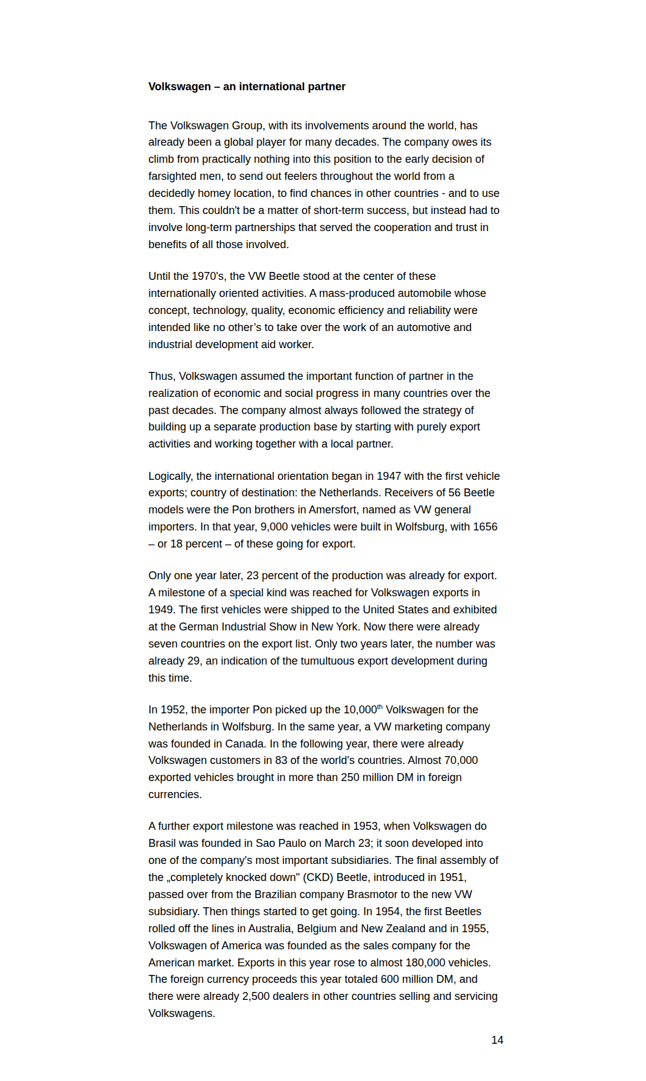Volkswagen – an international partner
The Volkswagen Group, with its involvements around the world, has already been a global player for many decades. The company owes its climb from practically nothing into this position to the early decision of farsighted men, to send out feelers throughout the world from a decidedly homey location, to find chances in other countries - and to use them. This couldn't be a matter of short-term success, but instead had to involve long-term partnerships that served the cooperation and trust in benefits of all those involved.
Until the 1970's, the VW Beetle stood at the center of these internationally oriented activities. A mass-produced automobile whose concept, technology, quality, economic efficiency and reliability were intended like no other’s to take over the work of an automotive and industrial development aid worker.
Thus, Volkswagen assumed the important function of partner in the realization of economic and social progress in many countries over the past decades. The company almost always followed the strategy of building up a separate production base by starting with purely export activities and working together with a local partner.
Logically, the international orientation began in 1947 with the first vehicle exports; country of destination: the Netherlands. Receivers of 56 Beetle models were the Pon brothers in Amersfort, named as VW general importers. In that year, 9,000 vehicles were built in Wolfsburg, with 1656 – or 18 percent – of these going for export.
Only one year later, 23 percent of the production was already for export. A milestone of a special kind was reached for Volkswagen exports in 1949. The first vehicles were shipped to the United States and exhibited at the German Industrial Show in New York. Now there were already seven countries on the export list. Only two years later, the number was already 29, an indication of the tumultuous export development during this time.
In 1952, the importer Pon picked up the 10,000th Volkswagen for the Netherlands in Wolfsburg. In the same year, a VW marketing company was founded in Canada. In the following year, there were already Volkswagen customers in 83 of the world's countries. Almost 70,000 exported vehicles brought in more than 250 million DM in foreign currencies.
A further export milestone was reached in 1953, when Volkswagen do Brasil was founded in Sao Paulo on March 23; it soon developed into one of the company's most important subsidiaries. The final assembly of the „completely knocked down" (CKD) Beetle, introduced in 1951, passed over from the Brazilian company Brasmotor to the new VW subsidiary. Then things started to get going. In 1954, the first Beetles rolled off the lines in Australia, Belgium and New Zealand and in 1955, Volkswagen of America was founded as the sales company for the American market. Exports in this year rose to almost 180,000 vehicles. The foreign currency proceeds this year totaled 600 million DM, and there were already 2,500 dealers in other countries selling and servicing Volkswagens.
14